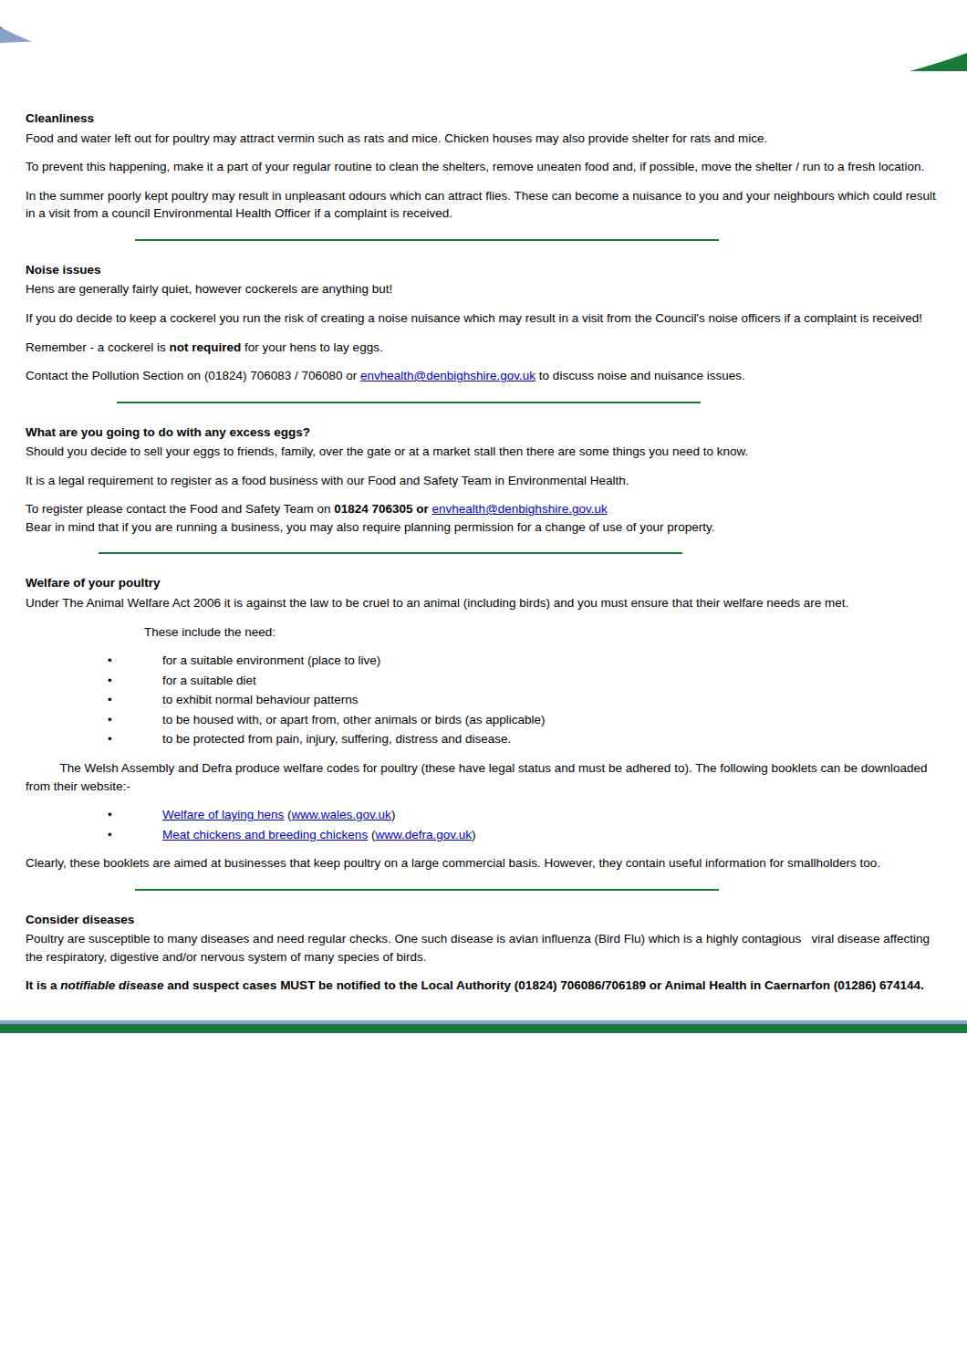Cleanliness
Food and water left out for poultry may attract vermin such as rats and mice. Chicken houses may also provide shelter for rats and mice.
To prevent this happening, make it a part of your regular routine to clean the shelters, remove uneaten food and, if possible, move the shelter / run to a fresh location.
In the summer poorly kept poultry may result in unpleasant odours which can attract flies. These can become a nuisance to you and your neighbours which could result in a visit from a council Environmental Health Officer if a complaint is received.
Noise issues
Hens are generally fairly quiet, however cockerels are anything but!
If you do decide to keep a cockerel you run the risk of creating a noise nuisance which may result in a visit from the Council's noise officers if a complaint is received!
Remember - a cockerel is not required for your hens to lay eggs.
Contact the Pollution Section on (01824) 706083 / 706080 or envhealth@denbighshire.gov.uk to discuss noise and nuisance issues.
What are you going to do with any excess eggs?
Should you decide to sell your eggs to friends, family, over the gate or at a market stall then there are some things you need to know.
It is a legal requirement to register as a food business with our Food and Safety Team in Environmental Health.
To register please contact the Food and Safety Team on 01824 706305 or envhealth@denbighshire.gov.uk
Bear in mind that if you are running a business, you may also require planning permission for a change of use of your property.
Welfare of your poultry
Under The Animal Welfare Act 2006 it is against the law to be cruel to an animal (including birds) and you must ensure that their welfare needs are met.
These include the need:
for a suitable environment (place to live)
for a suitable diet
to exhibit normal behaviour patterns
to be housed with, or apart from, other animals or birds (as applicable)
to be protected from pain, injury, suffering, distress and disease.
The Welsh Assembly and Defra produce welfare codes for poultry (these have legal status and must be adhered to). The following booklets can be downloaded from their website:-
Welfare of laying hens (www.wales.gov.uk)
Meat chickens and breeding chickens (www.defra.gov.uk)
Clearly, these booklets are aimed at businesses that keep poultry on a large commercial basis. However, they contain useful information for smallholders too.
Consider diseases
Poultry are susceptible to many diseases and need regular checks. One such disease is avian influenza (Bird Flu) which is a highly contagious viral disease affecting the respiratory, digestive and/or nervous system of many species of birds.
It is a notifiable disease and suspect cases MUST be notified to the Local Authority (01824) 706086/706189 or Animal Health in Caernarfon (01286) 674144.